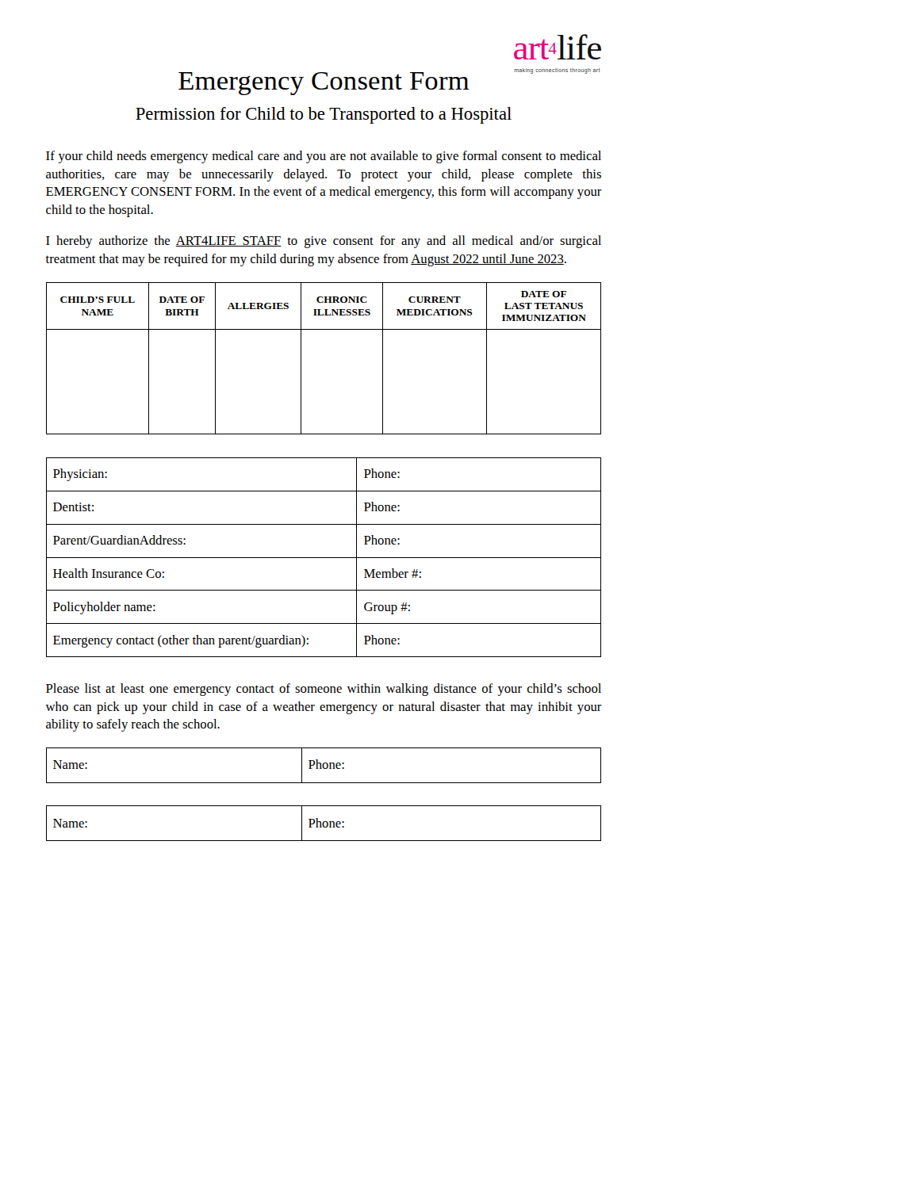art 4 life making connections through art
Emergency Consent Form
Permission for Child to be Transported to a Hospital
If your child needs emergency medical care and you are not available to give formal consent to medical authorities, care may be unnecessarily delayed. To protect your child, please complete this EMERGENCY CONSENT FORM. In the event of a medical emergency, this form will accompany your child to the hospital.
I hereby authorize the ART4LIFE STAFF to give consent for any and all medical and/or surgical treatment that may be required for my child during my absence from August 2022 until June 2023.
| Child’s Full Name | Date of Birth | Allergies | Chronic Illnesses | Current Medications | Date of Last Tetanus Immunization |
| --- | --- | --- | --- | --- | --- |
| Physician: | Phone: |
| Dentist: | Phone: |
| Parent/GuardianAddress: | Phone: |
| Health Insurance Co: | Member #: |
| Policyholder name: | Group #: |
| Emergency contact (other than parent/guardian): | Phone: |
Please list at least one emergency contact of someone within walking distance of your child’s school who can pick up your child in case of a weather emergency or natural disaster that may inhibit your ability to safely reach the school.
| Name: | Phone: |
| Name: | Phone: |